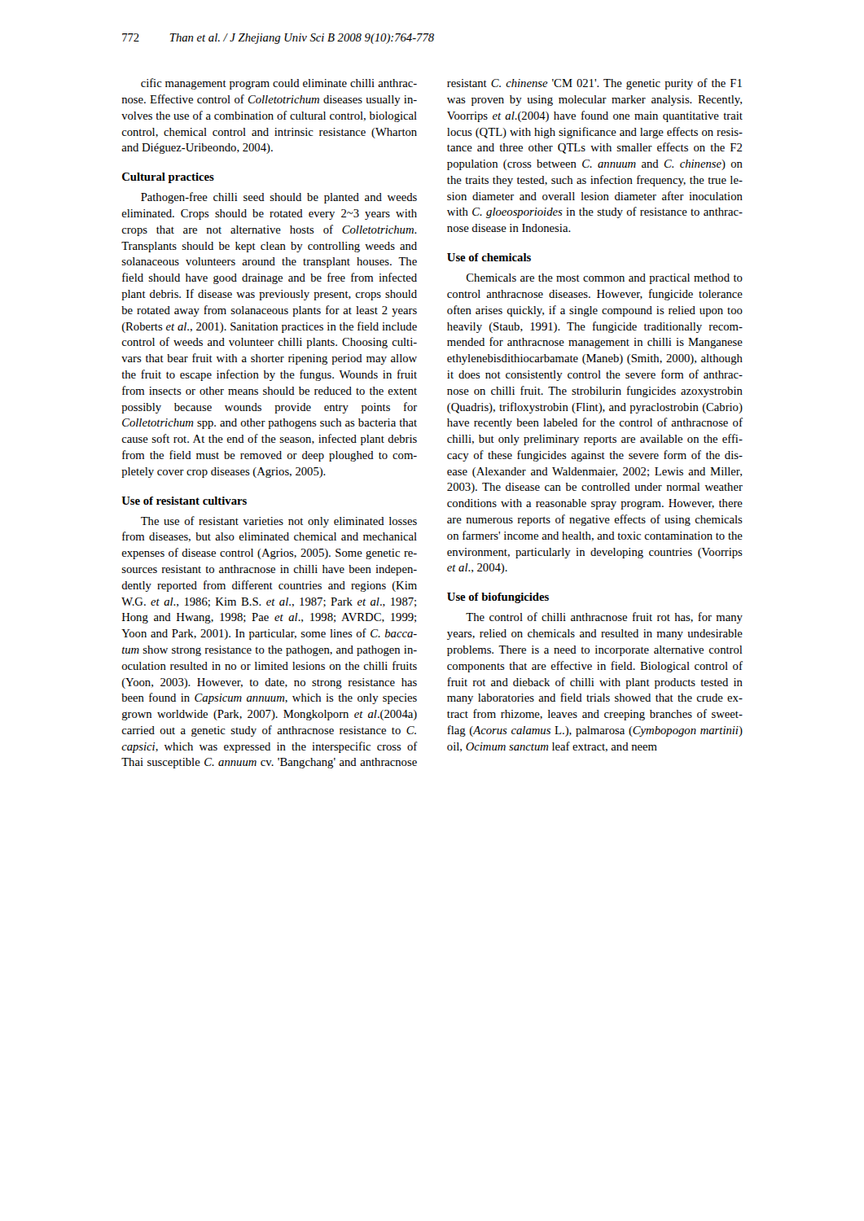772 Than et al. / J Zhejiang Univ Sci B 2008 9(10):764-778
cific management program could eliminate chilli anthracnose. Effective control of Colletotrichum diseases usually involves the use of a combination of cultural control, biological control, chemical control and intrinsic resistance (Wharton and Diéguez-Uribeondo, 2004).
Cultural practices
Pathogen-free chilli seed should be planted and weeds eliminated. Crops should be rotated every 2~3 years with crops that are not alternative hosts of Colletotrichum. Transplants should be kept clean by controlling weeds and solanaceous volunteers around the transplant houses. The field should have good drainage and be free from infected plant debris. If disease was previously present, crops should be rotated away from solanaceous plants for at least 2 years (Roberts et al., 2001). Sanitation practices in the field include control of weeds and volunteer chilli plants. Choosing cultivars that bear fruit with a shorter ripening period may allow the fruit to escape infection by the fungus. Wounds in fruit from insects or other means should be reduced to the extent possibly because wounds provide entry points for Colletotrichum spp. and other pathogens such as bacteria that cause soft rot. At the end of the season, infected plant debris from the field must be removed or deep ploughed to completely cover crop diseases (Agrios, 2005).
Use of resistant cultivars
The use of resistant varieties not only eliminated losses from diseases, but also eliminated chemical and mechanical expenses of disease control (Agrios, 2005). Some genetic resources resistant to anthracnose in chilli have been independently reported from different countries and regions (Kim W.G. et al., 1986; Kim B.S. et al., 1987; Park et al., 1987; Hong and Hwang, 1998; Pae et al., 1998; AVRDC, 1999; Yoon and Park, 2001). In particular, some lines of C. baccatum show strong resistance to the pathogen, and pathogen inoculation resulted in no or limited lesions on the chilli fruits (Yoon, 2003). However, to date, no strong resistance has been found in Capsicum annuum, which is the only species grown worldwide (Park, 2007). Mongkolporn et al.(2004a) carried out a genetic study of anthracnose resistance to C. capsici, which was expressed in the interspecific cross of Thai susceptible C. annuum cv. 'Bangchang' and anthracnose resistant C. chinense 'CM 021'. The genetic purity of the F1 was proven by using molecular marker analysis. Recently, Voorrips et al.(2004) have found one main quantitative trait locus (QTL) with high significance and large effects on resistance and three other QTLs with smaller effects on the F2 population (cross between C. annuum and C. chinense) on the traits they tested, such as infection frequency, the true lesion diameter and overall lesion diameter after inoculation with C. gloeosporioides in the study of resistance to anthracnose disease in Indonesia.
Use of chemicals
Chemicals are the most common and practical method to control anthracnose diseases. However, fungicide tolerance often arises quickly, if a single compound is relied upon too heavily (Staub, 1991). The fungicide traditionally recommended for anthracnose management in chilli is Manganese ethylenebisdithiocarbamate (Maneb) (Smith, 2000), although it does not consistently control the severe form of anthracnose on chilli fruit. The strobilurin fungicides azoxystrobin (Quadris), trifloxystrobin (Flint), and pyraclostrobin (Cabrio) have recently been labeled for the control of anthracnose of chilli, but only preliminary reports are available on the efficacy of these fungicides against the severe form of the disease (Alexander and Waldenmaier, 2002; Lewis and Miller, 2003). The disease can be controlled under normal weather conditions with a reasonable spray program. However, there are numerous reports of negative effects of using chemicals on farmers' income and health, and toxic contamination to the environment, particularly in developing countries (Voorrips et al., 2004).
Use of biofungicides
The control of chilli anthracnose fruit rot has, for many years, relied on chemicals and resulted in many undesirable problems. There is a need to incorporate alternative control components that are effective in field. Biological control of fruit rot and dieback of chilli with plant products tested in many laboratories and field trials showed that the crude extract from rhizome, leaves and creeping branches of sweetflag (Acorus calamus L.), palmarosa (Cymbopogon martinii) oil, Ocimum sanctum leaf extract, and neem